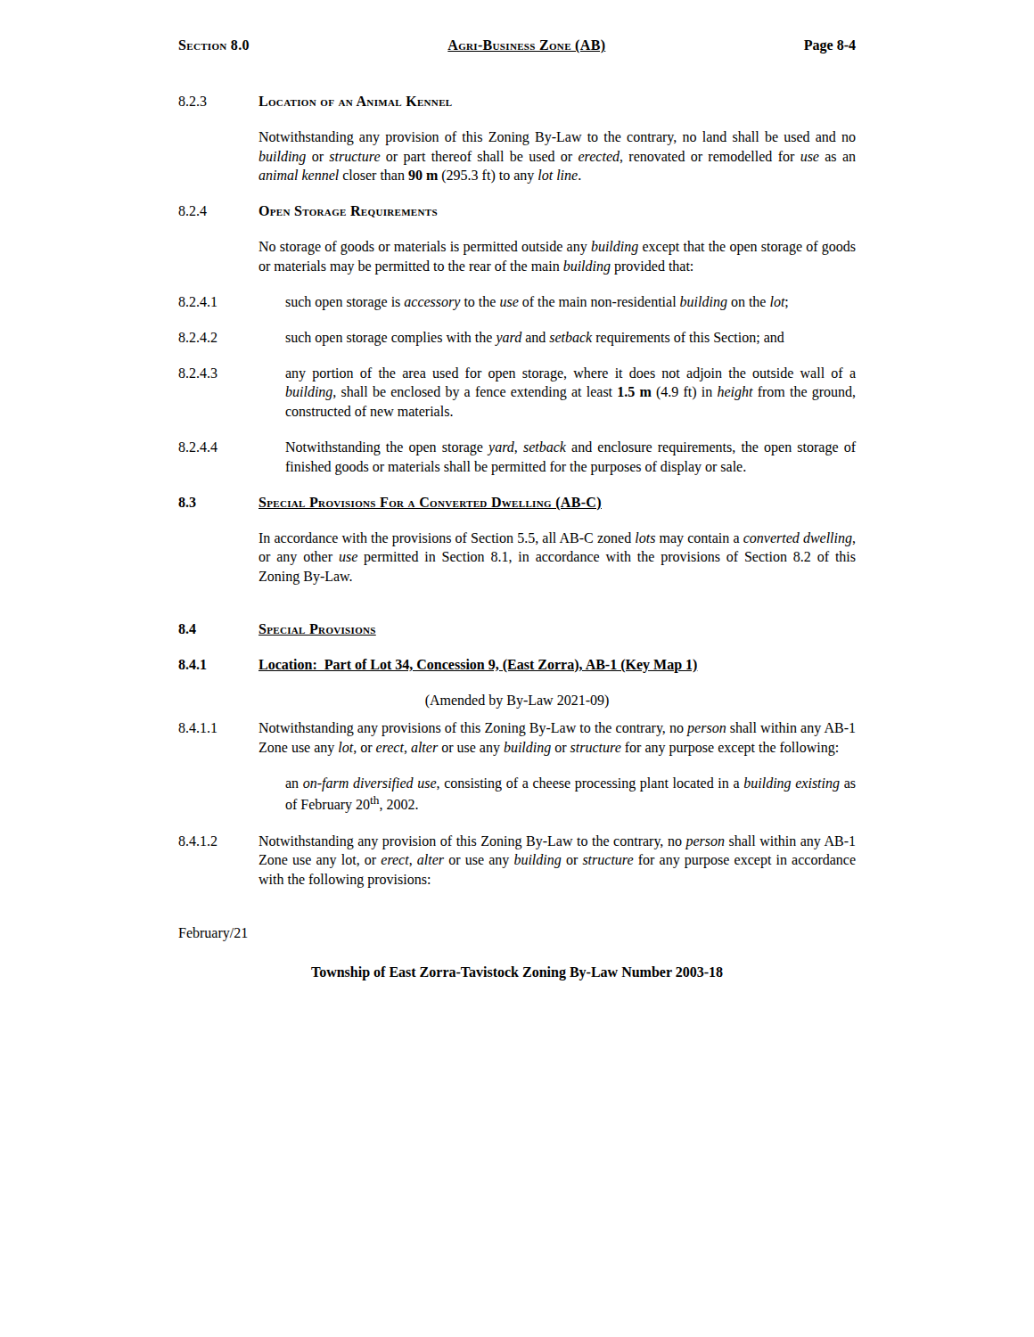Section 8.0
Agri-Business Zone (AB)
Page 8-4
8.2.3
Location of an Animal Kennel
Notwithstanding any provision of this Zoning By-Law to the contrary, no land shall be used and no building or structure or part thereof shall be used or erected, renovated or remodelled for use as an animal kennel closer than 90 m (295.3 ft) to any lot line.
8.2.4
Open Storage Requirements
No storage of goods or materials is permitted outside any building except that the open storage of goods or materials may be permitted to the rear of the main building provided that:
8.2.4.1
such open storage is accessory to the use of the main non-residential building on the lot;
8.2.4.2
such open storage complies with the yard and setback requirements of this Section; and
8.2.4.3
any portion of the area used for open storage, where it does not adjoin the outside wall of a building, shall be enclosed by a fence extending at least 1.5 m (4.9 ft) in height from the ground, constructed of new materials.
8.2.4.4
Notwithstanding the open storage yard, setback and enclosure requirements, the open storage of finished goods or materials shall be permitted for the purposes of display or sale.
8.3
Special Provisions For a Converted Dwelling (AB-C)
In accordance with the provisions of Section 5.5, all AB-C zoned lots may contain a converted dwelling, or any other use permitted in Section 8.1, in accordance with the provisions of Section 8.2 of this Zoning By-Law.
8.4
Special Provisions
8.4.1
Location: Part of Lot 34, Concession 9, (East Zorra), AB-1 (Key Map 1)
(Amended by By-Law 2021-09)
8.4.1.1
Notwithstanding any provisions of this Zoning By-Law to the contrary, no person shall within any AB-1 Zone use any lot, or erect, alter or use any building or structure for any purpose except the following:
an on-farm diversified use, consisting of a cheese processing plant located in a building existing as of February 20th, 2002.
8.4.1.2
Notwithstanding any provision of this Zoning By-Law to the contrary, no person shall within any AB-1 Zone use any lot, or erect, alter or use any building or structure for any purpose except in accordance with the following provisions:
February/21
Township of East Zorra-Tavistock Zoning By-Law Number 2003-18